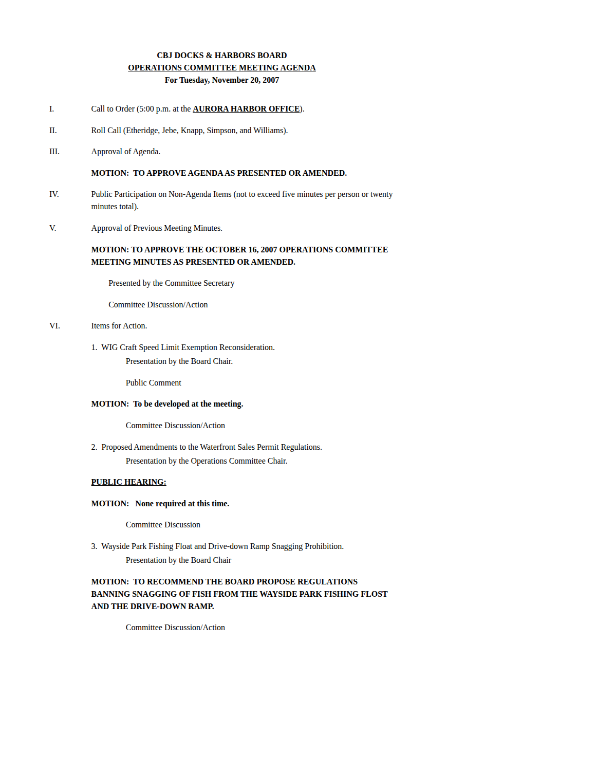CBJ DOCKS & HARBORS BOARD
OPERATIONS COMMITTEE MEETING AGENDA
For Tuesday, November 20, 2007
| I. | Call to Order (5:00 p.m. at the AURORA HARBOR OFFICE ). |
| II. | Roll Call (Etheridge, Jebe, Knapp, Simpson, and Williams). |
| III. | Approval of Agenda. MOTION: TO APPROVE AGENDA AS PRESENTED OR AMENDED. |
| IV. | Public Participation on Non-Agenda Items (not to exceed five minutes per person or twenty minutes total). |
| V. | Approval of Previous Meeting Minutes. MOTION: TO APPROVE THE OCTOBER 16, 2007 OPERATIONS COMMITTEE MEETING MINUTES AS PRESENTED OR AMENDED. Presented by the Committee Secretary Committee Discussion/Action |
| VI. | Items for Action. 1. WIG Craft Speed Limit Exemption Reconsideration. Presentation by the Board Chair. Public Comment MOTION: To be developed at the meeting. Committee Discussion/Action 2. Proposed Amendments to the Waterfront Sales Permit Regulations. Presentation by the Operations Committee Chair. PUBLIC HEARING: MOTION: None required at this time. Committee Discussion 3. Wayside Park Fishing Float and Drive-down Ramp Snagging Prohibition. Presentation by the Board Chair MOTION: TO RECOMMEND THE BOARD PROPOSE REGULATIONS BANNING SNAGGING OF FISH FROM THE WAYSIDE PARK FISHING FLOST AND THE DRIVE-DOWN RAMP. Committee Discussion/Action |